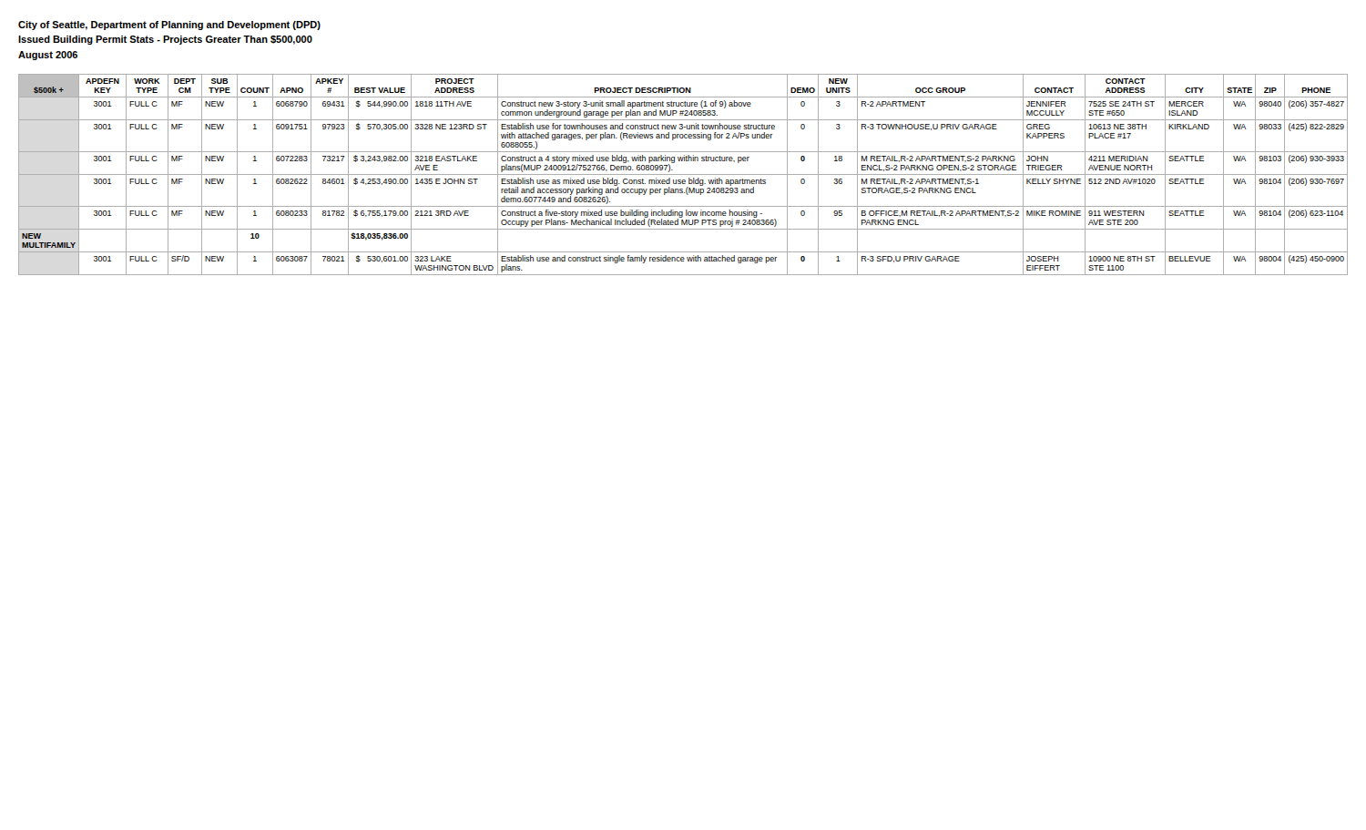City of Seattle, Department of Planning and Development (DPD)
Issued Building Permit Stats - Projects Greater Than $500,000
August 2006
| $500k + | APDEFN KEY | WORK TYPE | DEPT CM | SUB TYPE | COUNT | APNO | APKEY # | BEST VALUE | PROJECT ADDRESS | PROJECT DESCRIPTION | DEMO | NEW UNITS | OCC GROUP | CONTACT | CONTACT ADDRESS | CITY | STATE | ZIP | PHONE |
| --- | --- | --- | --- | --- | --- | --- | --- | --- | --- | --- | --- | --- | --- | --- | --- | --- | --- | --- | --- |
| | 3001 | FULL C | MF | NEW | 1 | 6068790 | 69431 | $ 544,990.00 | 1818 11TH AVE | Construct new 3-story 3-unit small apartment structure (1 of 9) above common underground garage per plan and MUP #2408583. | 0 | 3 | R-2 APARTMENT | JENNIFER MCCULLY | 7525 SE 24TH ST STE #650 | MERCER ISLAND | WA | 98040 | (206) 357-4827 |
| | 3001 | FULL C | MF | NEW | 1 | 6091751 | 97923 | $ 570,305.00 | 3328 NE 123RD ST | Establish use for townhouses and construct new 3-unit townhouse structure with attached garages, per plan. (Reviews and processing for 2 A/Ps under 6088055.) | 0 | 3 | R-3 TOWNHOUSE,U PRIV GARAGE | GREG KAPPERS | 10613 NE 38TH PLACE #17 | KIRKLAND | WA | 98033 | (425) 822-2829 |
| | 3001 | FULL C | MF | NEW | 1 | 6072283 | 73217 | $ 3,243,982.00 | 3218 EASTLAKE AVE E | Construct a 4 story mixed use bldg, with parking within structure, per plans(MUP 2400912/752766, Demo. 6080997). | 0 | 18 | M RETAIL,R-2 APARTMENT,S-2 PARKNG ENCL,S-2 PARKNG OPEN,S-2 STORAGE | JOHN TRIEGER | 4211 MERIDIAN AVENUE NORTH | SEATTLE | WA | 98103 | (206) 930-3933 |
| | 3001 | FULL C | MF | NEW | 1 | 6082622 | 84601 | $ 4,253,490.00 | 1435 E JOHN ST | Establish use as mixed use bldg. Const. mixed use bldg. with apartments retail and accessory parking and occupy per plans.(Mup 2408293 and demo.6077449 and 6082626). | 0 | 36 | M RETAIL,R-2 APARTMENT,S-1 STORAGE,S-2 PARKNG ENCL | KELLY SHYNE | 512 2ND AV#1020 | SEATTLE | WA | 98104 | (206) 930-7697 |
| | 3001 | FULL C | MF | NEW | 1 | 6080233 | 81782 | $ 6,755,179.00 | 2121 3RD AVE | Construct a five-story mixed use building including low income housing - Occupy per Plans- Mechanical Included (Related MUP PTS proj # 2408366) | 0 | 95 | B OFFICE,M RETAIL,R-2 APARTMENT,S-2 PARKNG ENCL | MIKE ROMINE | 911 WESTERN AVE STE 200 | SEATTLE | WA | 98104 | (206) 623-1104 |
| NEW MULTIFAMILY | | | | | 10 | | | $18,035,836.00 | | | | | | | | | | | |
| | 3001 | FULL C | SF/D | NEW | 1 | 6063087 | 78021 | $ 530,601.00 | 323 LAKE WASHINGTON BLVD | Establish use and construct single famly residence with attached garage per plans. | 0 | 1 | R-3 SFD,U PRIV GARAGE | JOSEPH EIFFERT | 10900 NE 8TH ST STE 1100 | BELLEVUE | WA | 98004 | (425) 450-0900 |